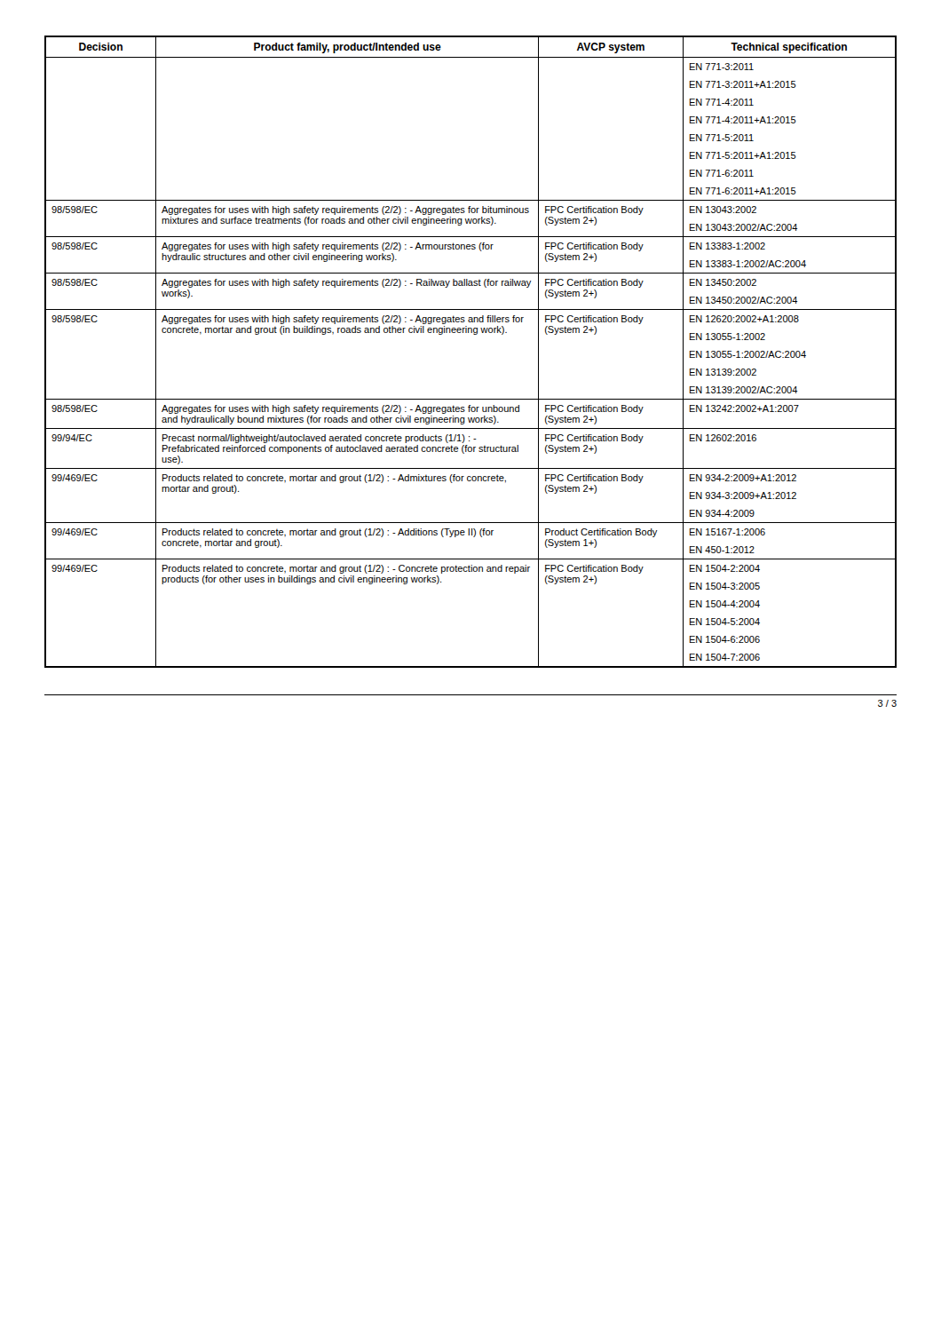| Decision | Product family, product/Intended use | AVCP system | Technical specification |
| --- | --- | --- | --- |
| | | | EN 771-3:2011 EN 771-3:2011+A1:2015 EN 771-4:2011 EN 771-4:2011+A1:2015 EN 771-5:2011 EN 771-5:2011+A1:2015 EN 771-6:2011 EN 771-6:2011+A1:2015 |
| 98/598/EC | Aggregates for uses with high safety requirements (2/2) : - Aggregates for bituminous mixtures and surface treatments (for roads and other civil engineering works). | FPC Certification Body (System 2+) | EN 13043:2002 EN 13043:2002/AC:2004 |
| 98/598/EC | Aggregates for uses with high safety requirements (2/2) : - Armourstones (for hydraulic structures and other civil engineering works). | FPC Certification Body (System 2+) | EN 13383-1:2002 EN 13383-1:2002/AC:2004 |
| 98/598/EC | Aggregates for uses with high safety requirements (2/2) : - Railway ballast (for railway works). | FPC Certification Body (System 2+) | EN 13450:2002 EN 13450:2002/AC:2004 |
| 98/598/EC | Aggregates for uses with high safety requirements (2/2) : - Aggregates and fillers for concrete, mortar and grout (in buildings, roads and other civil engineering work). | FPC Certification Body (System 2+) | EN 12620:2002+A1:2008 EN 13055-1:2002 EN 13055-1:2002/AC:2004 EN 13139:2002 EN 13139:2002/AC:2004 |
| 98/598/EC | Aggregates for uses with high safety requirements (2/2) : - Aggregates for unbound and hydraulically bound mixtures (for roads and other civil engineering works). | FPC Certification Body (System 2+) | EN 13242:2002+A1:2007 |
| 99/94/EC | Precast normal/lightweight/autoclaved aerated concrete products (1/1) : - Prefabricated reinforced components of autoclaved aerated concrete (for structural use). | FPC Certification Body (System 2+) | EN 12602:2016 |
| 99/469/EC | Products related to concrete, mortar and grout (1/2) : - Admixtures (for concrete, mortar and grout). | FPC Certification Body (System 2+) | EN 934-2:2009+A1:2012 EN 934-3:2009+A1:2012 EN 934-4:2009 |
| 99/469/EC | Products related to concrete, mortar and grout (1/2) : - Additions (Type II) (for concrete, mortar and grout). | Product Certification Body (System 1+) | EN 15167-1:2006 EN 450-1:2012 |
| 99/469/EC | Products related to concrete, mortar and grout (1/2) : - Concrete protection and repair products (for other uses in buildings and civil engineering works). | FPC Certification Body (System 2+) | EN 1504-2:2004 EN 1504-3:2005 EN 1504-4:2004 EN 1504-5:2004 EN 1504-6:2006 EN 1504-7:2006 |
3 / 3